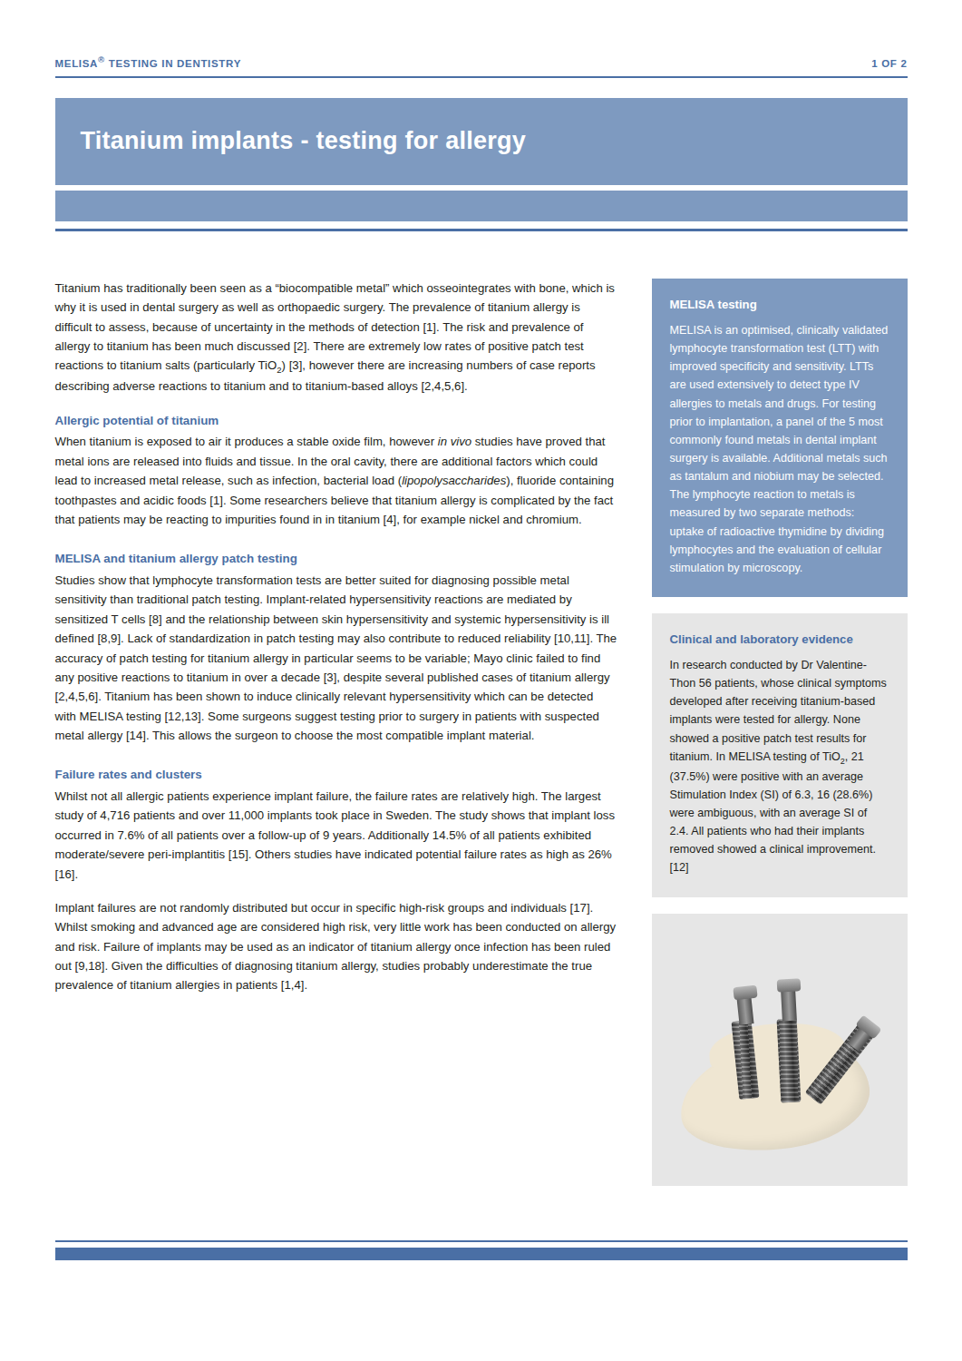MELISA® TESTING IN DENTISTRY
1 OF 2
Titanium implants - testing for allergy
Titanium has traditionally been seen as a “biocompatible metal” which osseointegrates with bone, which is why it is used in dental surgery as well as orthopaedic surgery. The prevalence of titanium allergy is difficult to assess, because of uncertainty in the methods of detection [1]. The risk and prevalence of allergy to titanium has been much discussed [2]. There are extremely low rates of positive patch test reactions to titanium salts (particularly TiO2) [3], however there are increasing numbers of case reports describing adverse reactions to titanium and to titanium-based alloys [2,4,5,6].
Allergic potential of titanium
When titanium is exposed to air it produces a stable oxide film, however in vivo studies have proved that metal ions are released into fluids and tissue. In the oral cavity, there are additional factors which could lead to increased metal release, such as infection, bacterial load (lipopolysaccharides), fluoride containing toothpastes and acidic foods [1]. Some researchers believe that titanium allergy is complicated by the fact that patients may be reacting to impurities found in in titanium [4], for example nickel and chromium.
MELISA and titanium allergy patch testing
Studies show that lymphocyte transformation tests are better suited for diagnosing possible metal sensitivity than traditional patch testing. Implant-related hypersensitivity reactions are mediated by sensitized T cells [8] and the relationship between skin hypersensitivity and systemic hypersensitivity is ill defined [8,9]. Lack of standardization in patch testing may also contribute to reduced reliability [10,11]. The accuracy of patch testing for titanium allergy in particular seems to be variable; Mayo clinic failed to find any positive reactions to titanium in over a decade [3], despite several published cases of titanium allergy [2,4,5,6]. Titanium has been shown to induce clinically relevant hypersensitivity which can be detected with MELISA testing [12,13]. Some surgeons suggest testing prior to surgery in patients with suspected metal allergy [14]. This allows the surgeon to choose the most compatible implant material.
Failure rates and clusters
Whilst not all allergic patients experience implant failure, the failure rates are relatively high. The largest study of 4,716 patients and over 11,000 implants took place in Sweden. The study shows that implant loss occurred in 7.6% of all patients over a follow-up of 9 years. Additionally 14.5% of all patients exhibited moderate/severe peri-implantitis [15]. Others studies have indicated potential failure rates as high as 26% [16].
Implant failures are not randomly distributed but occur in specific high-risk groups and individuals [17]. Whilst smoking and advanced age are considered high risk, very little work has been conducted on allergy and risk. Failure of implants may be used as an indicator of titanium allergy once infection has been ruled out [9,18]. Given the difficulties of diagnosing titanium allergy, studies probably underestimate the true prevalence of titanium allergies in patients [1,4].
MELISA testing
MELISA is an optimised, clinically validated lymphocyte transformation test (LTT) with improved specificity and sensitivity. LTTs are used extensively to detect type IV allergies to metals and drugs. For testing prior to implantation, a panel of the 5 most commonly found metals in dental implant surgery is available. Additional metals such as tantalum and niobium may be selected. The lymphocyte reaction to metals is measured by two separate methods: uptake of radioactive thymidine by dividing lymphocytes and the evaluation of cellular stimulation by microscopy.
Clinical and laboratory evidence
In research conducted by Dr Valentine-Thon 56 patients, whose clinical symptoms developed after receiving titanium-based implants were tested for allergy. None showed a positive patch test results for titanium. In MELISA testing of TiO2, 21 (37.5%) were positive with an average Stimulation Index (SI) of 6.3, 16 (28.6%) were ambiguous, with an average SI of 2.4. All patients who had their implants removed showed a clinical improvement. [12]